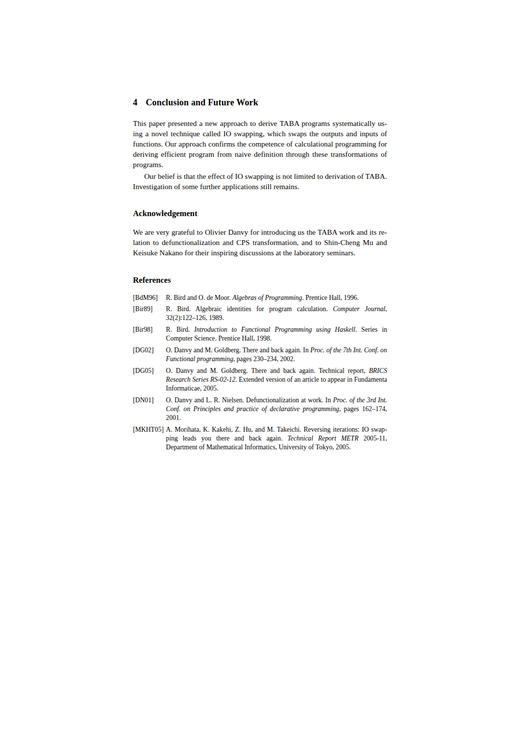4 Conclusion and Future Work
This paper presented a new approach to derive TABA programs systematically using a novel technique called IO swapping, which swaps the outputs and inputs of functions. Our approach confirms the competence of calculational programming for deriving efficient program from naive definition through these transformations of programs.
Our belief is that the effect of IO swapping is not limited to derivation of TABA. Investigation of some further applications still remains.
Acknowledgement
We are very grateful to Olivier Danvy for introducing us the TABA work and its relation to defunctionalization and CPS transformation, and to Shin-Cheng Mu and Keisuke Nakano for their inspiring discussions at the laboratory seminars.
References
[BdM96]
R. Bird and O. de Moor. Algebras of Programming. Prentice Hall, 1996.
[Bir89]
R. Bird. Algebraic identities for program calculation. Computer Journal, 32(2):122–126, 1989.
[Bir98]
R. Bird. Introduction to Functional Programming using Haskell. Series in Computer Science. Prentice Hall, 1998.
[DG02]
O. Danvy and M. Goldberg. There and back again. In Proc. of the 7th Int. Conf. on Functional programming, pages 230–234, 2002.
[DG05]
O. Danvy and M. Goldberg. There and back again. Technical report, BRICS Research Series RS-02-12. Extended version of an article to appear in Fundamenta Informaticae, 2005.
[DN01]
O. Danvy and L. R. Nielsen. Defunctionalization at work. In Proc. of the 3rd Int. Conf. on Principles and practice of declarative programming, pages 162–174, 2001.
[MKHT05]
A. Morihata, K. Kakehi, Z. Hu, and M. Takeichi. Reversing iterations: IO swapping leads you there and back again. Technical Report METR 2005-11, Department of Mathematical Informatics, University of Tokyo, 2005.